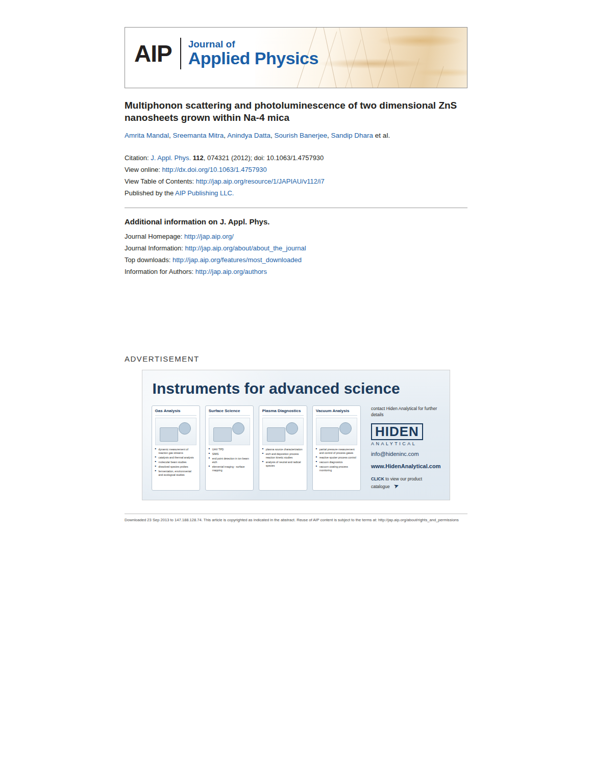AIP Journal of
Applied Physics
Multiphonon scattering and photoluminescence of two dimensional ZnS nanosheets grown within Na-4 mica
Amrita Mandal, Sreemanta Mitra, Anindya Datta, Sourish Banerjee, Sandip Dhara et al.
Citation: J. Appl. Phys. 112, 074321 (2012); doi: 10.1063/1.4757930
View online: http://dx.doi.org/10.1063/1.4757930
View Table of Contents: http://jap.aip.org/resource/1/JAPIAU/v112/i7
Published by the AIP Publishing LLC.
Additional information on J. Appl. Phys.
Journal Homepage: http://jap.aip.org/
Journal Information: http://jap.aip.org/about/about_the_journal
Top downloads: http://jap.aip.org/features/most_downloaded
Information for Authors: http://jap.aip.org/authors
ADVERTISEMENT
Instruments for advanced science
Gas Analysis
dynamic measurement of reaction gas streams
catalysis and thermal analysis
molecular beam studies
dissolved species probes
fermentation, environmental and ecological studies
Surface Science
UHV TPD
SIMS
end point detection in ion beam etch
elemental imaging - surface mapping
Plasma Diagnostics
plasma source characterization
etch and deposition process reaction kinetic studies
analysis of neutral and radical species
Vacuum Analysis
partial pressure measurement and control of process gases
reactive sputter process control
vacuum diagnostics
vacuum coating process monitoring
contact Hiden Analytical for further details
HIDEN
ANALYTICAL
info@hideninc.com
www.HidenAnalytical.com
CLICK to view our product catalogue ➤
Downloaded 23 Sep 2013 to 147.188.128.74. This article is copyrighted as indicated in the abstract. Reuse of AIP content is subject to the terms at: http://jap.aip.org/about/rights_and_permissions